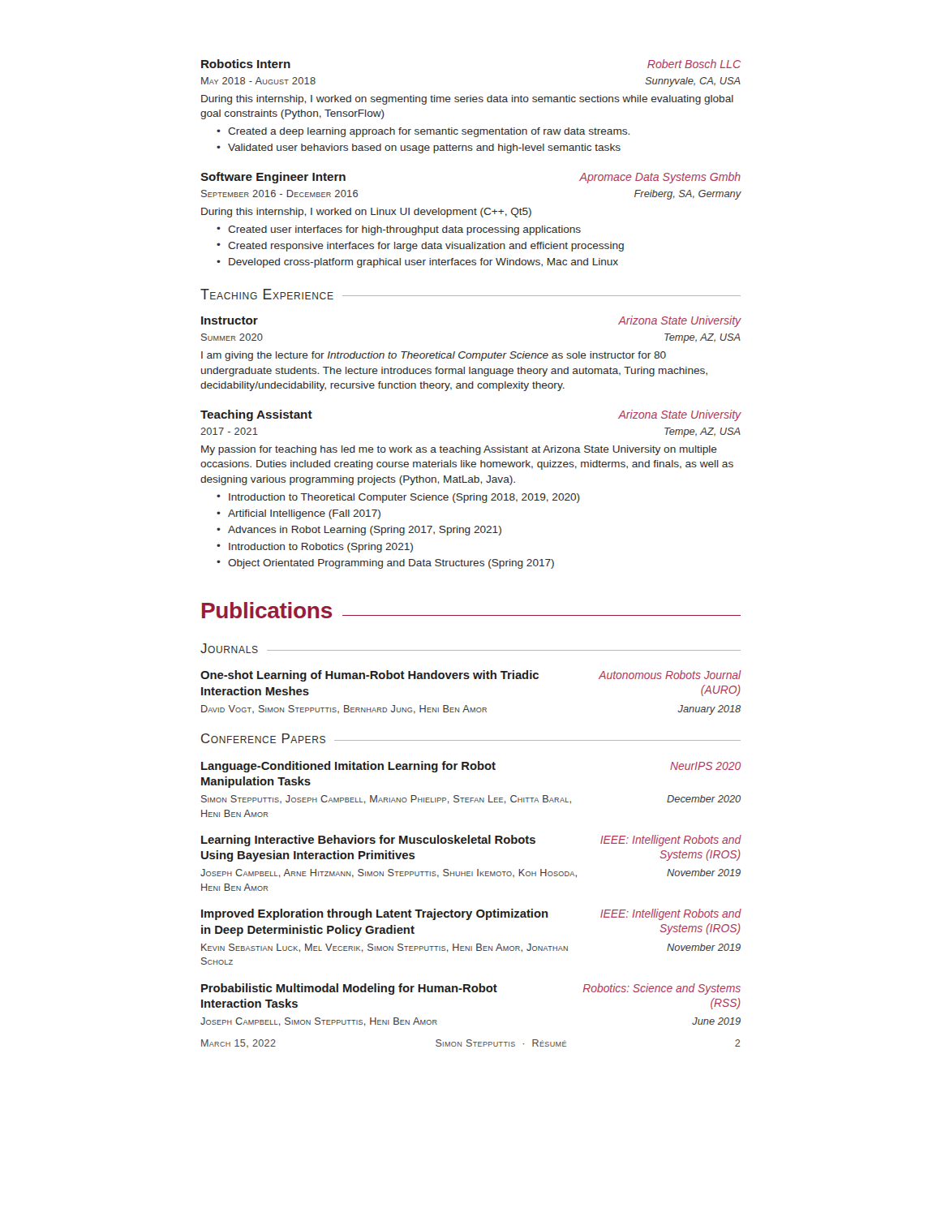Robotics Intern
Robert Bosch LLC
May 2018 - August 2018
Sunnyvale, CA, USA
During this internship, I worked on segmenting time series data into semantic sections while evaluating global goal constraints (Python, TensorFlow)
Created a deep learning approach for semantic segmentation of raw data streams.
Validated user behaviors based on usage patterns and high-level semantic tasks
Software Engineer Intern
Apromace Data Systems Gmbh
September 2016 - December 2016
Freiberg, SA, Germany
During this internship, I worked on Linux UI development (C++, Qt5)
Created user interfaces for high-throughput data processing applications
Created responsive interfaces for large data visualization and efficient processing
Developed cross-platform graphical user interfaces for Windows, Mac and Linux
Teaching Experience
Instructor
Arizona State University
Summer 2020
Tempe, AZ, USA
I am giving the lecture for Introduction to Theoretical Computer Science as sole instructor for 80 undergraduate students. The lecture introduces formal language theory and automata, Turing machines, decidability/undecidability, recursive function theory, and complexity theory.
Teaching Assistant
Arizona State University
2017 - 2021
Tempe, AZ, USA
My passion for teaching has led me to work as a teaching Assistant at Arizona State University on multiple occasions. Duties included creating course materials like homework, quizzes, midterms, and finals, as well as designing various programming projects (Python, MatLab, Java).
Introduction to Theoretical Computer Science (Spring 2018, 2019, 2020)
Artificial Intelligence (Fall 2017)
Advances in Robot Learning (Spring 2017, Spring 2021)
Introduction to Robotics (Spring 2021)
Object Orientated Programming and Data Structures (Spring 2017)
Publications
Journals
One-shot Learning of Human-Robot Handovers with Triadic Interaction Meshes
Autonomous Robots Journal (AURO)
David Vogt, Simon Stepputtis, Bernhard Jung, Heni Ben Amor
January 2018
Conference Papers
Language-Conditioned Imitation Learning for Robot Manipulation Tasks
NeurIPS 2020
Simon Stepputtis, Joseph Campbell, Mariano Phielipp, Stefan Lee, Chitta Baral, Heni Ben Amor
December 2020
Learning Interactive Behaviors for Musculoskeletal Robots Using Bayesian Interaction Primitives
IEEE: Intelligent Robots and Systems (IROS)
Joseph Campbell, Arne Hitzmann, Simon Stepputtis, Shuhei Ikemoto, Koh Hosoda, Heni Ben Amor
November 2019
Improved Exploration through Latent Trajectory Optimization in Deep Deterministic Policy Gradient
IEEE: Intelligent Robots and Systems (IROS)
Kevin Sebastian Luck, Mel Vecerik, Simon Stepputtis, Heni Ben Amor, Jonathan Scholz
November 2019
Probabilistic Multimodal Modeling for Human-Robot Interaction Tasks
Robotics: Science and Systems (RSS)
Joseph Campbell, Simon Stepputtis, Heni Ben Amor
June 2019
March 15, 2022
Simon Stepputtis · Résumé
2